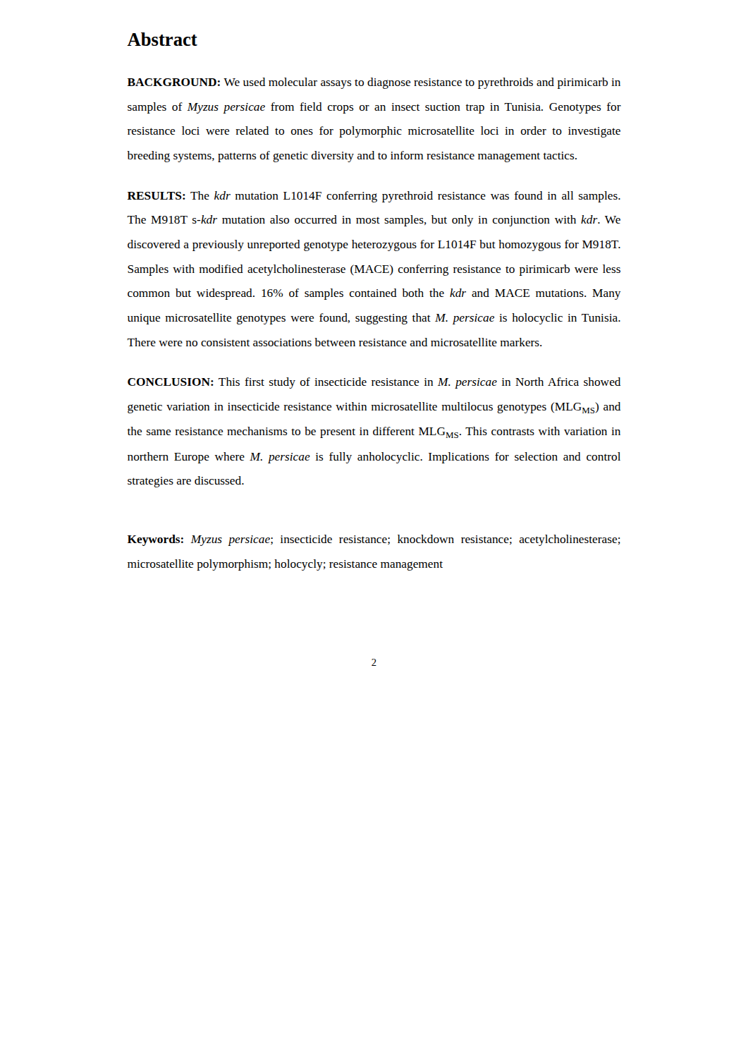Abstract
BACKGROUND: We used molecular assays to diagnose resistance to pyrethroids and pirimicarb in samples of Myzus persicae from field crops or an insect suction trap in Tunisia. Genotypes for resistance loci were related to ones for polymorphic microsatellite loci in order to investigate breeding systems, patterns of genetic diversity and to inform resistance management tactics.
RESULTS: The kdr mutation L1014F conferring pyrethroid resistance was found in all samples. The M918T s-kdr mutation also occurred in most samples, but only in conjunction with kdr. We discovered a previously unreported genotype heterozygous for L1014F but homozygous for M918T. Samples with modified acetylcholinesterase (MACE) conferring resistance to pirimicarb were less common but widespread. 16% of samples contained both the kdr and MACE mutations. Many unique microsatellite genotypes were found, suggesting that M. persicae is holocyclic in Tunisia. There were no consistent associations between resistance and microsatellite markers.
CONCLUSION: This first study of insecticide resistance in M. persicae in North Africa showed genetic variation in insecticide resistance within microsatellite multilocus genotypes (MLGMS) and the same resistance mechanisms to be present in different MLGMS. This contrasts with variation in northern Europe where M. persicae is fully anholocyclic. Implications for selection and control strategies are discussed.
Keywords: Myzus persicae; insecticide resistance; knockdown resistance; acetylcholinesterase; microsatellite polymorphism; holocycly; resistance management
2